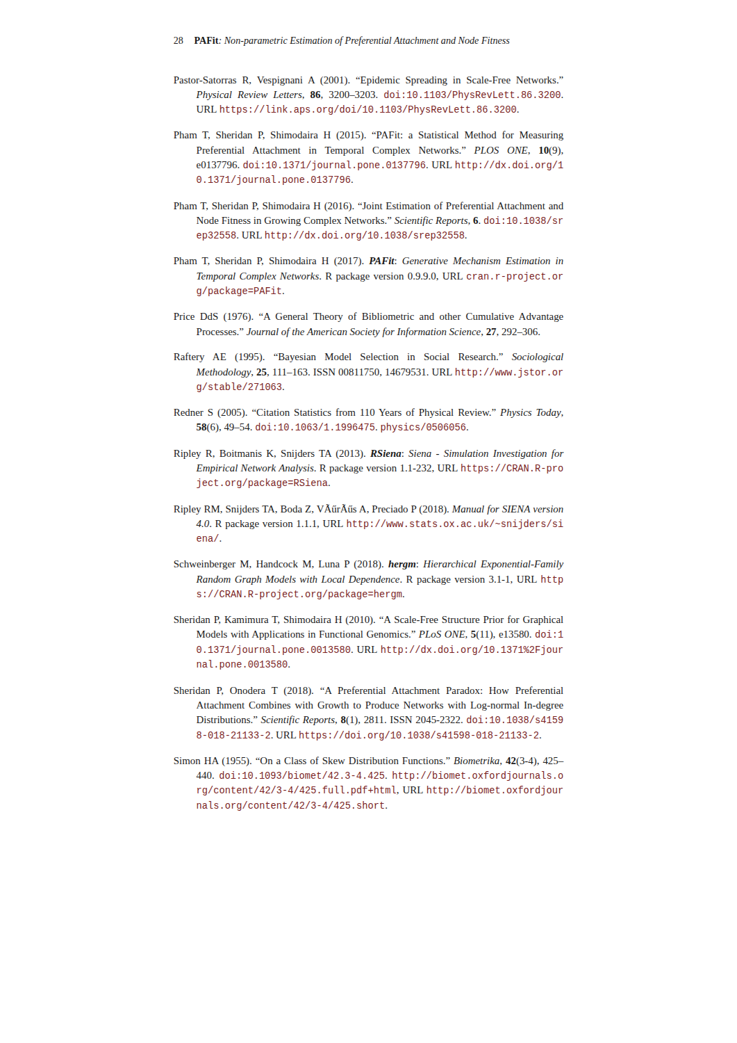28 PAFit: Non-parametric Estimation of Preferential Attachment and Node Fitness
Pastor-Satorras R, Vespignani A (2001). “Epidemic Spreading in Scale-Free Networks.” Physical Review Letters, 86, 3200–3203. doi:10.1103/PhysRevLett.86.3200. URL https://link.aps.org/doi/10.1103/PhysRevLett.86.3200.
Pham T, Sheridan P, Shimodaira H (2015). “PAFit: a Statistical Method for Measuring Preferential Attachment in Temporal Complex Networks.” PLOS ONE, 10(9), e0137796. doi:10.1371/journal.pone.0137796. URL http://dx.doi.org/10.1371/journal.pone.0137796.
Pham T, Sheridan P, Shimodaira H (2016). “Joint Estimation of Preferential Attachment and Node Fitness in Growing Complex Networks.” Scientific Reports, 6. doi:10.1038/srep32558. URL http://dx.doi.org/10.1038/srep32558.
Pham T, Sheridan P, Shimodaira H (2017). PAFit: Generative Mechanism Estimation in Temporal Complex Networks. R package version 0.9.9.0, URL cran.r-project.org/package=PAFit.
Price DdS (1976). “A General Theory of Bibliometric and other Cumulative Advantage Processes.” Journal of the American Society for Information Science, 27, 292–306.
Raftery AE (1995). “Bayesian Model Selection in Social Research.” Sociological Methodology, 25, 111–163. ISSN 00811750, 14679531. URL http://www.jstor.org/stable/271063.
Redner S (2005). “Citation Statistics from 110 Years of Physical Review.” Physics Today, 58(6), 49–54. doi:10.1063/1.1996475. physics/0506056.
Ripley R, Boitmanis K, Snijders TA (2013). RSiena: Siena - Simulation Investigation for Empirical Network Analysis. R package version 1.1-232, URL https://CRAN.R-project.org/package=RSiena.
Ripley RM, Snijders TA, Boda Z, VÃűrÃűs A, Preciado P (2018). Manual for SIENA version 4.0. R package version 1.1.1, URL http://www.stats.ox.ac.uk/~snijders/siena/.
Schweinberger M, Handcock M, Luna P (2018). hergm: Hierarchical Exponential-Family Random Graph Models with Local Dependence. R package version 3.1-1, URL https://CRAN.R-project.org/package=hergm.
Sheridan P, Kamimura T, Shimodaira H (2010). “A Scale-Free Structure Prior for Graphical Models with Applications in Functional Genomics.” PLoS ONE, 5(11), e13580. doi:10.1371/journal.pone.0013580. URL http://dx.doi.org/10.1371%2Fjournal.pone.0013580.
Sheridan P, Onodera T (2018). “A Preferential Attachment Paradox: How Preferential Attachment Combines with Growth to Produce Networks with Log-normal In-degree Distributions.” Scientific Reports, 8(1), 2811. ISSN 2045-2322. doi:10.1038/s41598-018-21133-2. URL https://doi.org/10.1038/s41598-018-21133-2.
Simon HA (1955). “On a Class of Skew Distribution Functions.” Biometrika, 42(3-4), 425–440. doi:10.1093/biomet/42.3-4.425. http://biomet.oxfordjournals.org/content/42/3-4/425.full.pdf+html, URL http://biomet.oxfordjournals.org/content/42/3-4/425.short.